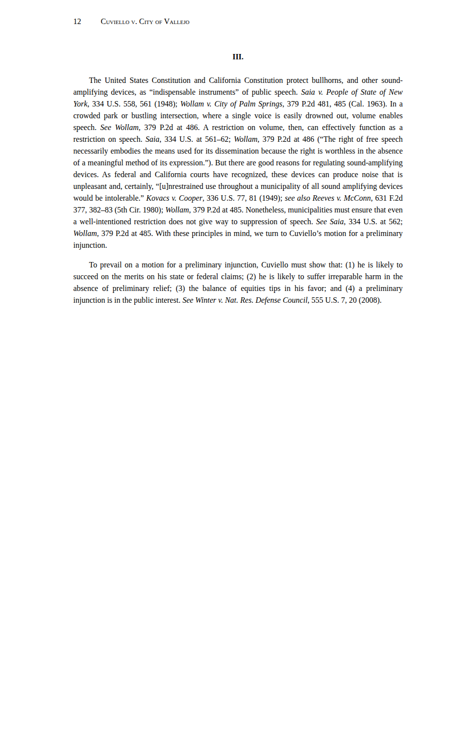12 Cuviello v. City of Vallejo
III.
The United States Constitution and California Constitution protect bullhorns, and other sound-amplifying devices, as “indispensable instruments” of public speech. Saia v. People of State of New York, 334 U.S. 558, 561 (1948); Wollam v. City of Palm Springs, 379 P.2d 481, 485 (Cal. 1963). In a crowded park or bustling intersection, where a single voice is easily drowned out, volume enables speech. See Wollam, 379 P.2d at 486. A restriction on volume, then, can effectively function as a restriction on speech. Saia, 334 U.S. at 561–62; Wollam, 379 P.2d at 486 (“The right of free speech necessarily embodies the means used for its dissemination because the right is worthless in the absence of a meaningful method of its expression.”). But there are good reasons for regulating sound-amplifying devices. As federal and California courts have recognized, these devices can produce noise that is unpleasant and, certainly, “[u]nrestrained use throughout a municipality of all sound amplifying devices would be intolerable.” Kovacs v. Cooper, 336 U.S. 77, 81 (1949); see also Reeves v. McConn, 631 F.2d 377, 382–83 (5th Cir. 1980); Wollam, 379 P.2d at 485. Nonetheless, municipalities must ensure that even a well-intentioned restriction does not give way to suppression of speech. See Saia, 334 U.S. at 562; Wollam, 379 P.2d at 485. With these principles in mind, we turn to Cuviello’s motion for a preliminary injunction.
To prevail on a motion for a preliminary injunction, Cuviello must show that: (1) he is likely to succeed on the merits on his state or federal claims; (2) he is likely to suffer irreparable harm in the absence of preliminary relief; (3) the balance of equities tips in his favor; and (4) a preliminary injunction is in the public interest. See Winter v. Nat. Res. Defense Council, 555 U.S. 7, 20 (2008).